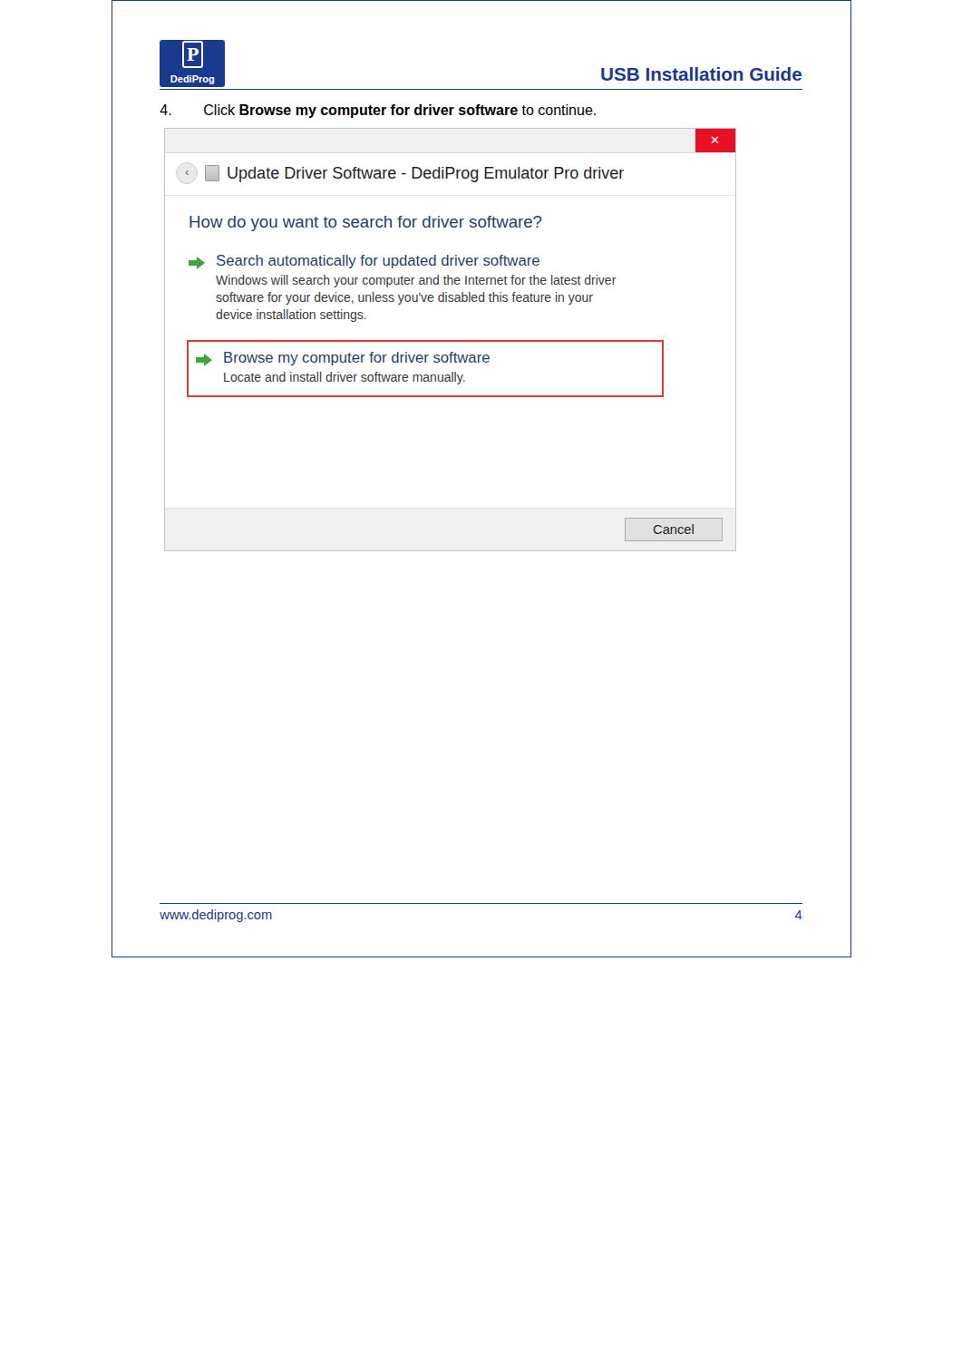P
DediProg
USB Installation Guide
4. Click Browse my computer for driver software to continue.
✕
‹
Update Driver Software - DediProg Emulator Pro driver
How do you want to search for driver software?
Search automatically for updated driver software
Windows will search your computer and the Internet for the latest driver software for your device, unless you've disabled this feature in your device installation settings.
Browse my computer for driver software
Locate and install driver software manually.
Cancel
www.dediprog.com
4